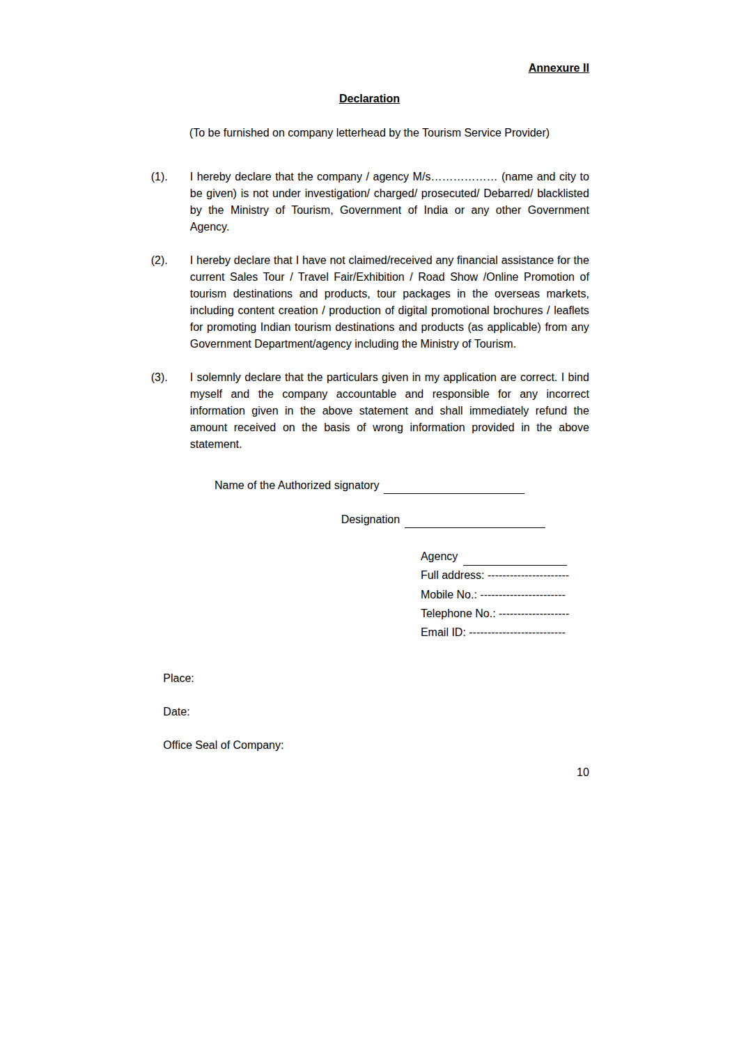Annexure II
Declaration
(To be furnished on company letterhead by the Tourism Service Provider)
(1). I hereby declare that the company / agency M/s……………… (name and city to be given) is not under investigation/ charged/ prosecuted/ Debarred/ blacklisted by the Ministry of Tourism, Government of India or any other Government Agency.
(2). I hereby declare that I have not claimed/received any financial assistance for the current Sales Tour / Travel Fair/Exhibition / Road Show /Online Promotion of tourism destinations and products, tour packages in the overseas markets, including content creation / production of digital promotional brochures / leaflets for promoting Indian tourism destinations and products (as applicable) from any Government Department/agency including the Ministry of Tourism.
(3). I solemnly declare that the particulars given in my application are correct. I bind myself and the company accountable and responsible for any incorrect information given in the above statement and shall immediately refund the amount received on the basis of wrong information provided in the above statement.
Name of the Authorized signatory
Designation
Agency
Full address: ----------------------
Mobile No.: -----------------------
Telephone No.: -------------------
Email ID: --------------------------
Place:
Date:
Office Seal of Company:
10